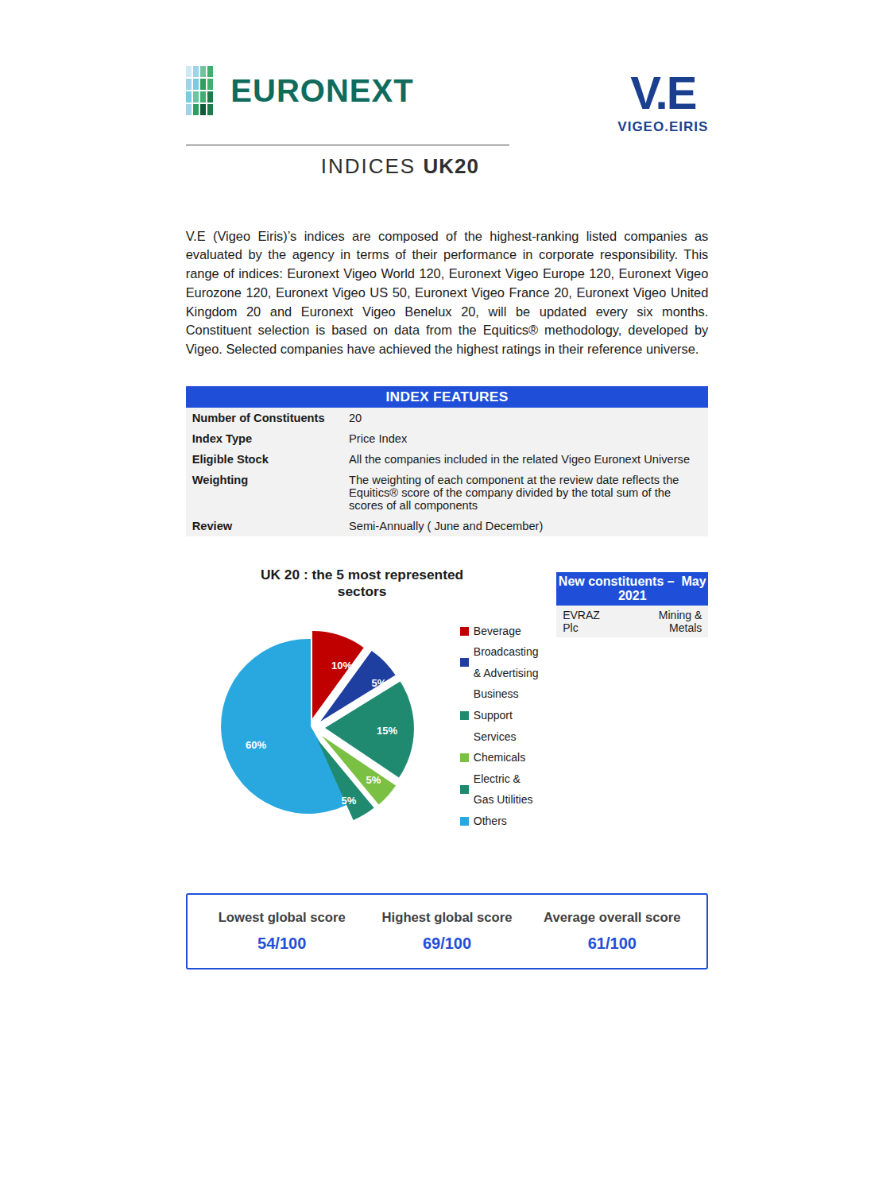EURONEXT
V. E
VIGEO.EIRIS
INDICES UK20
V.E (Vigeo Eiris)’s indices are composed of the highest-ranking listed companies as evaluated by the agency in terms of their performance in corporate responsibility. This range of indices: Euronext Vigeo World 120, Euronext Vigeo Europe 120, Euronext Vigeo Eurozone 120, Euronext Vigeo US 50, Euronext Vigeo France 20, Euronext Vigeo United Kingdom 20 and Euronext Vigeo Benelux 20, will be updated every six months. Constituent selection is based on data from the Equitics® methodology, developed by Vigeo. Selected companies have achieved the highest ratings in their reference universe.
INDEX FEATURES
| Number of Constituents | 20 |
| Index Type | Price Index |
| Eligible Stock | All the companies included in the related Vigeo Euronext Universe |
| Weighting | The weighting of each component at the review date reflects the Equitics® score of the company divided by the total sum of the scores of all components |
| Review | Semi-Annually ( June and December) |
UK 20 : the 5 most represented
sectors
10% 5% 15% 5% 5% 60%
Beverage
Broadcasting & Advertising
Business Support Services
Chemicals
Electric & Gas Utilities
Others
New constituents – May 2021
| EVRAZ Plc | Mining & Metals |
Lowest global score
54/100
Highest global score
69/100
Average overall score
61/100